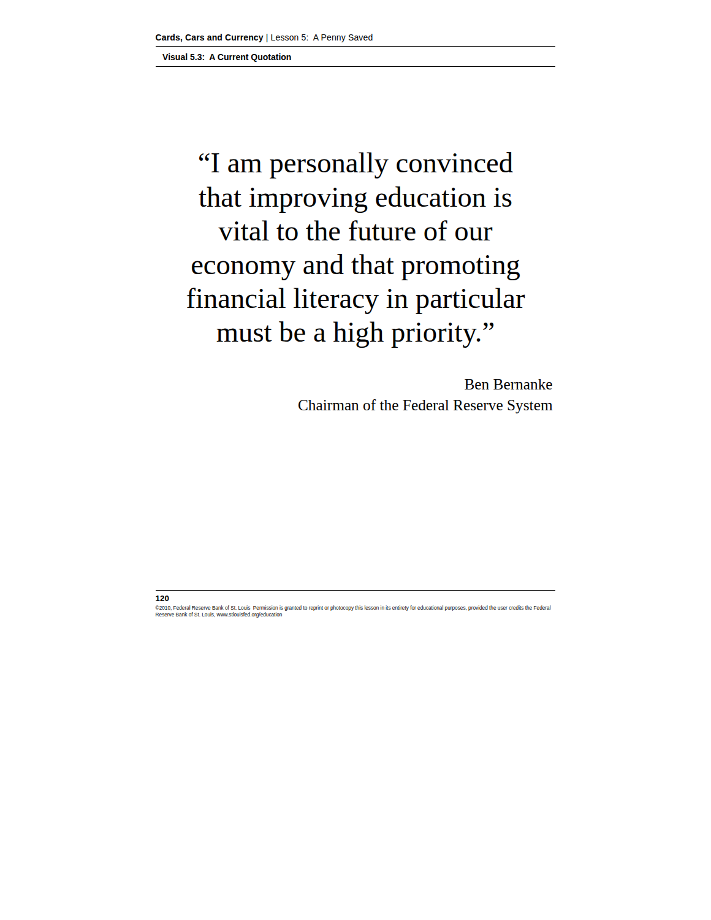Cards, Cars and Currency | Lesson 5: A Penny Saved
Visual 5.3: A Current Quotation
“I am personally convinced that improving education is vital to the future of our economy and that promoting financial literacy in particular must be a high priority.”
Ben Bernanke
Chairman of the Federal Reserve System
120
©2010, Federal Reserve Bank of St. Louis Permission is granted to reprint or photocopy this lesson in its entirety for educational purposes, provided the user credits the Federal Reserve Bank of St. Louis, www.stlouisfed.org/education